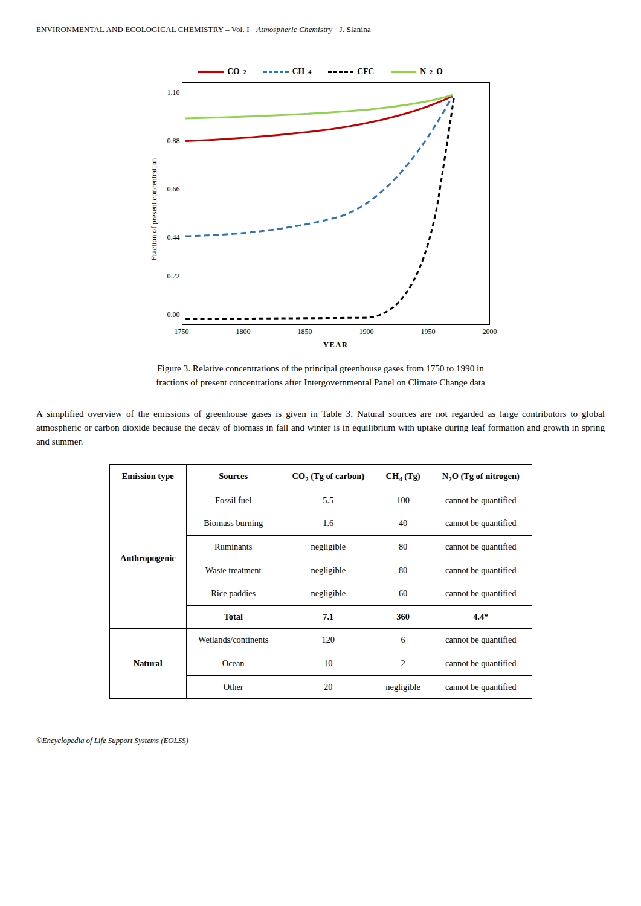ENVIRONMENTAL AND ECOLOGICAL CHEMISTRY – Vol. I - Atmospheric Chemistry - J. Slanina
CO2 CH4 CFC N2 O
Fraction of present concentration
1.10 0.88 0.66 0.44 0.22 0.00
1750 1800 1850 1900 1950 2000
YEAR
Figure 3. Relative concentrations of the principal greenhouse gases from 1750 to 1990 in fractions of present concentrations after Intergovernmental Panel on Climate Change data
A simplified overview of the emissions of greenhouse gases is given in Table 3. Natural sources are not regarded as large contributors to global atmospheric or carbon dioxide because the decay of biomass in fall and winter is in equilibrium with uptake during leaf formation and growth in spring and summer.
| Emission type | Sources | CO 2 (Tg of carbon) | CH 4 (Tg) | N 2 O (Tg of nitrogen) |
| --- | --- | --- | --- | --- |
| Anthropogenic | Fossil fuel | 5.5 | 100 | cannot be quantified |
| Biomass burning | 1.6 | 40 | cannot be quantified |
| Ruminants | negligible | 80 | cannot be quantified |
| Waste treatment | negligible | 80 | cannot be quantified |
| Rice paddies | negligible | 60 | cannot be quantified |
| Total | 7.1 | 360 | 4.4* |
| Natural | Wetlands/continents | 120 | 6 | cannot be quantified |
| Ocean | 10 | 2 | cannot be quantified |
| Other | 20 | negligible | cannot be quantified |
©Encyclopedia of Life Support Systems (EOLSS)